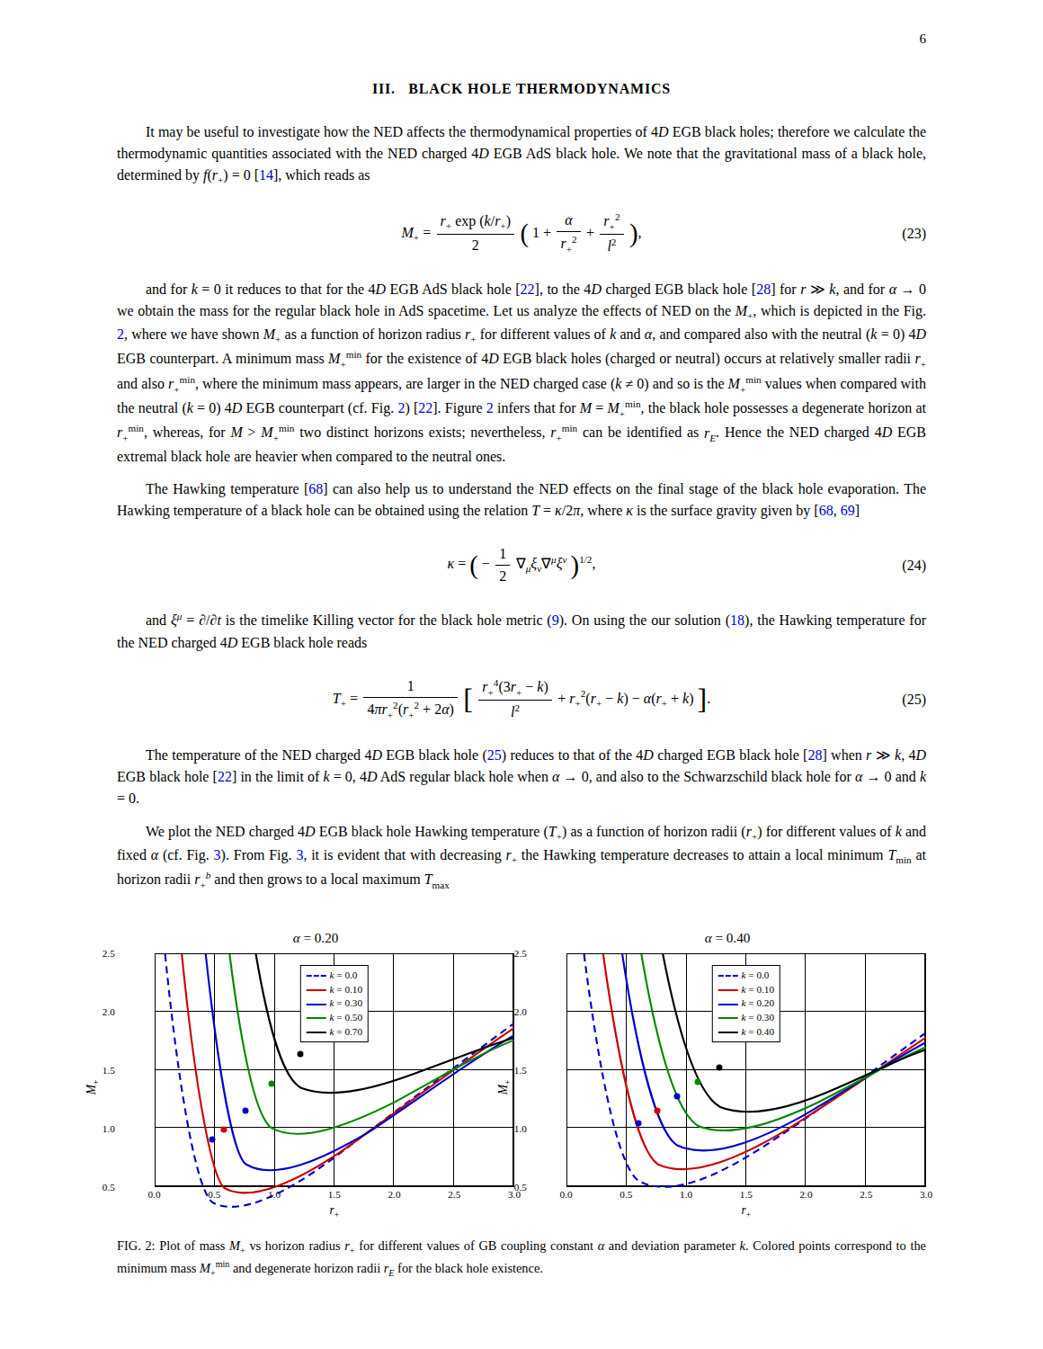6
III. Black Hole Thermodynamics
It may be useful to investigate how the NED affects the thermodynamical properties of 4D EGB black holes; therefore we calculate the thermodynamic quantities associated with the NED charged 4D EGB AdS black hole. We note that the gravitational mass of a black hole, determined by f(r+) = 0 [14], which reads as
M+ = r+ exp (k/r+) 2 ( 1 + α r+2 + r+2 l2 ),
(23)
and for k = 0 it reduces to that for the 4D EGB AdS black hole [22], to the 4D charged EGB black hole [28] for r ≫ k, and for α → 0 we obtain the mass for the regular black hole in AdS spacetime. Let us analyze the effects of NED on the M+, which is depicted in the Fig. 2, where we have shown M+ as a function of horizon radius r+ for different values of k and α, and compared also with the neutral (k = 0) 4D EGB counterpart. A minimum mass M+min for the existence of 4D EGB black holes (charged or neutral) occurs at relatively smaller radii r+ and also r+min, where the minimum mass appears, are larger in the NED charged case (k ≠ 0) and so is the M+min values when compared with the neutral (k = 0) 4D EGB counterpart (cf. Fig. 2) [22]. Figure 2 infers that for M = M+min, the black hole possesses a degenerate horizon at r+min, whereas, for M > M+min two distinct horizons exists; nevertheless, r+min can be identified as rE. Hence the NED charged 4D EGB extremal black hole are heavier when compared to the neutral ones.
The Hawking temperature [68] can also help us to understand the NED effects on the final stage of the black hole evaporation. The Hawking temperature of a black hole can be obtained using the relation T = κ/2π, where κ is the surface gravity given by [68, 69]
κ = ( − 1 2 ∇μξν∇μξν )1/2,
(24)
and ξμ = ∂/∂t is the timelike Killing vector for the black hole metric (9). On using the our solution (18), the Hawking temperature for the NED charged 4D EGB black hole reads
T+ = 1 4πr+2(r+2 + 2α) [ r+4(3r+ − k) l2 + r+2(r+ − k) − α(r+ + k) ].
(25)
The temperature of the NED charged 4D EGB black hole (25) reduces to that of the 4D charged EGB black hole [28] when r ≫ k, 4D EGB black hole [22] in the limit of k = 0, 4D AdS regular black hole when α → 0, and also to the Schwarzschild black hole for α → 0 and k = 0.
We plot the NED charged 4D EGB black hole Hawking temperature (T+) as a function of horizon radii (r+) for different values of k and fixed α (cf. Fig. 3). From Fig. 3, it is evident that with decreasing r+ the Hawking temperature decreases to attain a local minimum Tmin at horizon radii r+b and then grows to a local maximum Tmax
α = 0.20
2.5 2.0 1.5 1.0 0.5
M+
k = 0.0
k = 0.10
k = 0.30
k = 0.50
k = 0.70
0.0 0.5 1.0 1.5 2.0 2.5 3.0
r+
α = 0.40
2.5 2.0 1.5 1.0 0.5
M+
k = 0.0
k = 0.10
k = 0.20
k = 0.30
k = 0.40
0.0 0.5 1.0 1.5 2.0 2.5 3.0
r+
FIG. 2: Plot of mass M+ vs horizon radius r+ for different values of GB coupling constant α and deviation parameter k. Colored points correspond to the minimum mass M+min and degenerate horizon radii rE for the black hole existence.